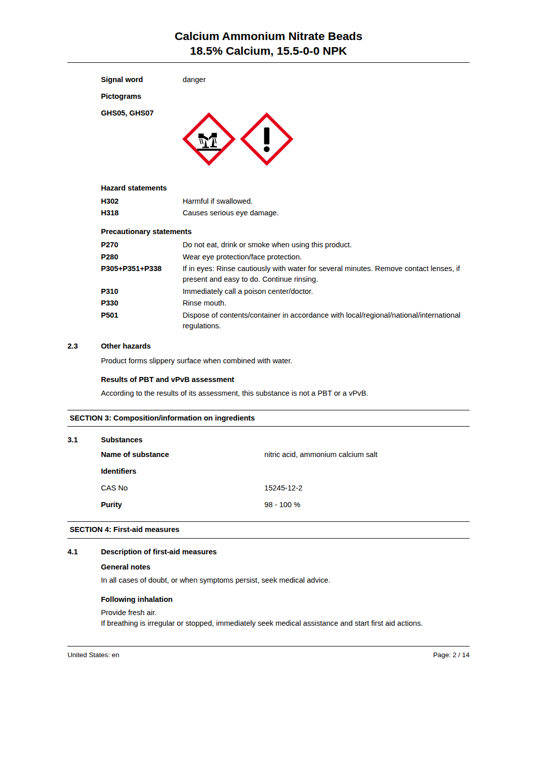Calcium Ammonium Nitrate Beads
18.5% Calcium, 15.5-0-0 NPK
Signal word
danger
Pictograms
GHS05, GHS07
Hazard statements
H302
Harmful if swallowed.
H318
Causes serious eye damage.
Precautionary statements
P270
Do not eat, drink or smoke when using this product.
P280
Wear eye protection/face protection.
P305+P351+P338
If in eyes: Rinse cautiously with water for several minutes. Remove contact lenses, if present and easy to do. Continue rinsing.
P310
Immediately call a poison center/doctor.
P330
Rinse mouth.
P501
Dispose of contents/container in accordance with local/regional/national/international regulations.
2.3
Other hazards
Product forms slippery surface when combined with water.
Results of PBT and vPvB assessment
According to the results of its assessment, this substance is not a PBT or a vPvB.
SECTION 3: Composition/information on ingredients
3.1
Substances
Name of substance
nitric acid, ammonium calcium salt
Identifiers
CAS No
15245-12-2
Purity
98 - 100 %
SECTION 4: First-aid measures
4.1
Description of first-aid measures
General notes
In all cases of doubt, or when symptoms persist, seek medical advice.
Following inhalation
Provide fresh air.
If breathing is irregular or stopped, immediately seek medical assistance and start first aid actions.
United States: en
Page: 2 / 14